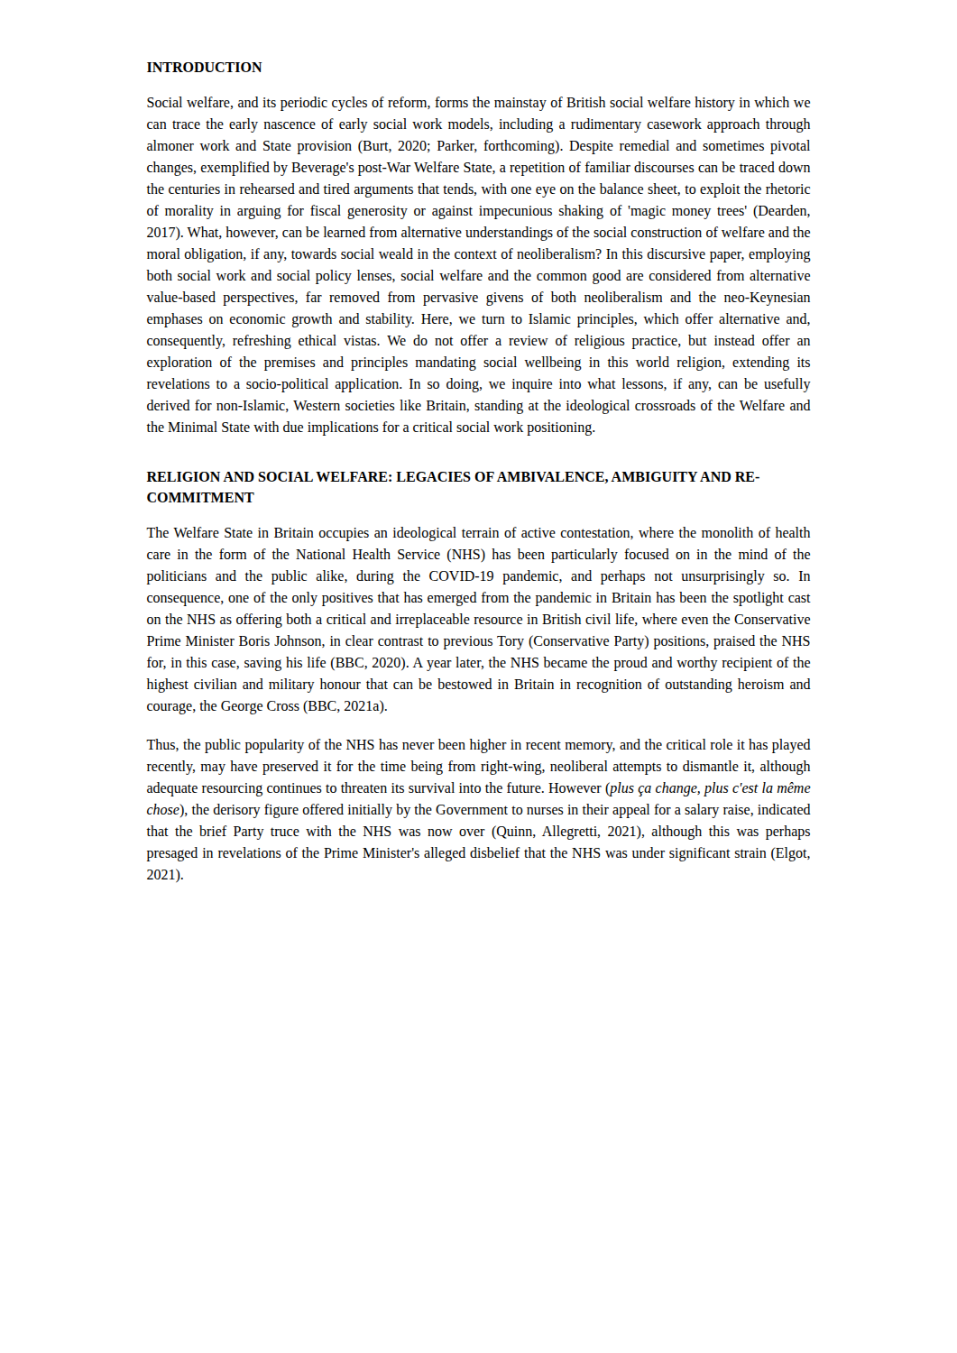Introduction
Social welfare, and its periodic cycles of reform, forms the mainstay of British social welfare history in which we can trace the early nascence of early social work models, including a rudimentary casework approach through almoner work and State provision (Burt, 2020; Parker, forthcoming). Despite remedial and sometimes pivotal changes, exemplified by Beverage's post-War Welfare State, a repetition of familiar discourses can be traced down the centuries in rehearsed and tired arguments that tends, with one eye on the balance sheet, to exploit the rhetoric of morality in arguing for fiscal generosity or against impecunious shaking of 'magic money trees' (Dearden, 2017). What, however, can be learned from alternative understandings of the social construction of welfare and the moral obligation, if any, towards social weald in the context of neoliberalism? In this discursive paper, employing both social work and social policy lenses, social welfare and the common good are considered from alternative value-based perspectives, far removed from pervasive givens of both neoliberalism and the neo-Keynesian emphases on economic growth and stability. Here, we turn to Islamic principles, which offer alternative and, consequently, refreshing ethical vistas. We do not offer a review of religious practice, but instead offer an exploration of the premises and principles mandating social wellbeing in this world religion, extending its revelations to a socio-political application. In so doing, we inquire into what lessons, if any, can be usefully derived for non-Islamic, Western societies like Britain, standing at the ideological crossroads of the Welfare and the Minimal State with due implications for a critical social work positioning.
Religion and Social Welfare: Legacies of Ambivalence, Ambiguity and Re-commitment
The Welfare State in Britain occupies an ideological terrain of active contestation, where the monolith of health care in the form of the National Health Service (NHS) has been particularly focused on in the mind of the politicians and the public alike, during the COVID-19 pandemic, and perhaps not unsurprisingly so. In consequence, one of the only positives that has emerged from the pandemic in Britain has been the spotlight cast on the NHS as offering both a critical and irreplaceable resource in British civil life, where even the Conservative Prime Minister Boris Johnson, in clear contrast to previous Tory (Conservative Party) positions, praised the NHS for, in this case, saving his life (BBC, 2020). A year later, the NHS became the proud and worthy recipient of the highest civilian and military honour that can be bestowed in Britain in recognition of outstanding heroism and courage, the George Cross (BBC, 2021a).
Thus, the public popularity of the NHS has never been higher in recent memory, and the critical role it has played recently, may have preserved it for the time being from right-wing, neoliberal attempts to dismantle it, although adequate resourcing continues to threaten its survival into the future. However (plus ça change, plus c'est la même chose), the derisory figure offered initially by the Government to nurses in their appeal for a salary raise, indicated that the brief Party truce with the NHS was now over (Quinn, Allegretti, 2021), although this was perhaps presaged in revelations of the Prime Minister's alleged disbelief that the NHS was under significant strain (Elgot, 2021).